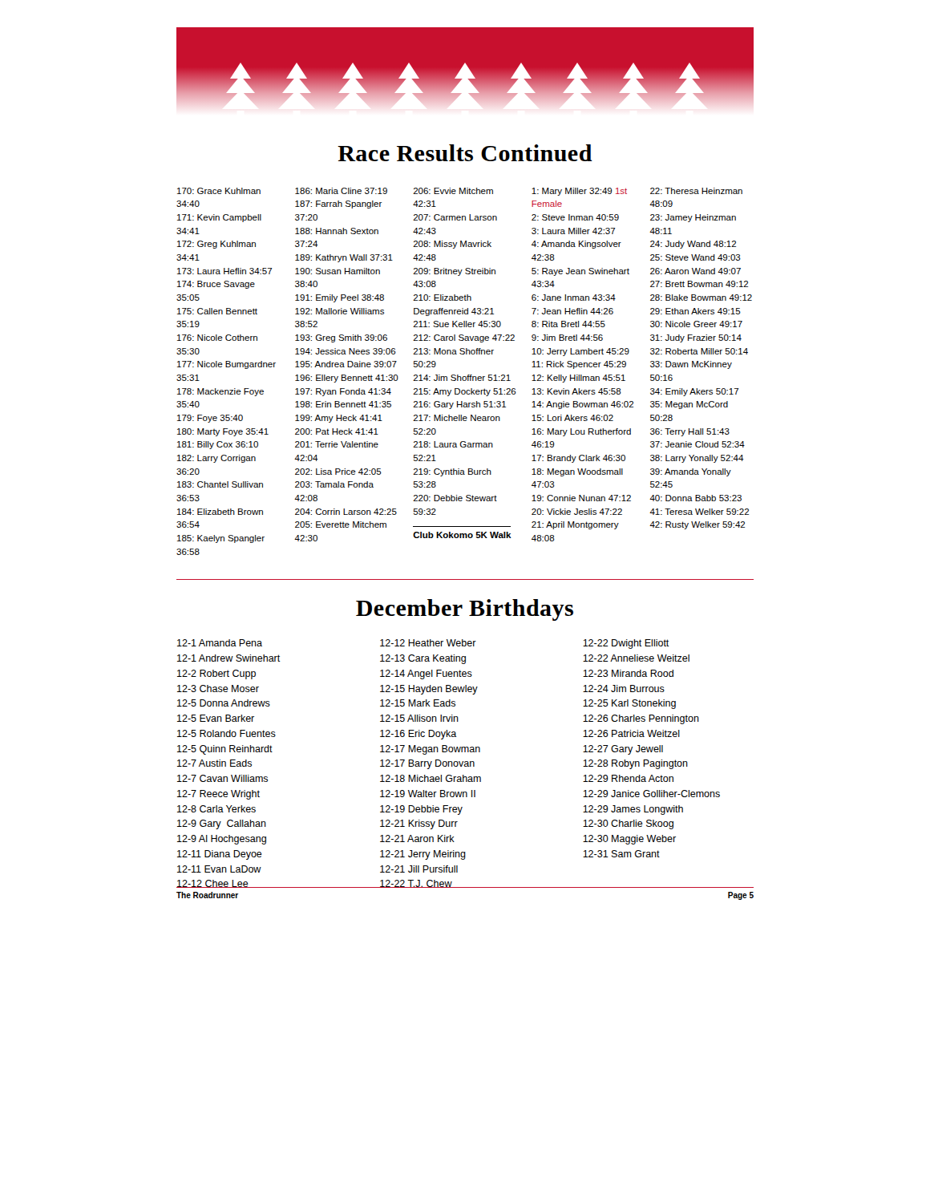Race Results Continued
170: Grace Kuhlman 34:40
171: Kevin Campbell 34:41
172: Greg Kuhlman 34:41
173: Laura Heflin 34:57
174: Bruce Savage 35:05
175: Callen Bennett 35:19
176: Nicole Cothern 35:30
177: Nicole Bumgardner 35:31
178: Mackenzie Foye 35:40
179: Foye 35:40
180: Marty Foye 35:41
181: Billy Cox 36:10
182: Larry Corrigan 36:20
183: Chantel Sullivan 36:53
184: Elizabeth Brown 36:54
185: Kaelyn Spangler 36:58
186: Maria Cline 37:19
187: Farrah Spangler 37:20
188: Hannah Sexton 37:24
189: Kathryn Wall 37:31
190: Susan Hamilton 38:40
191: Emily Peel 38:48
192: Mallorie Williams 38:52
193: Greg Smith 39:06
194: Jessica Nees 39:06
195: Andrea Daine 39:07
196: Ellery Bennett 41:30
197: Ryan Fonda 41:34
198: Erin Bennett 41:35
199: Amy Heck 41:41
200: Pat Heck 41:41
201: Terrie Valentine 42:04
202: Lisa Price 42:05
203: Tamala Fonda 42:08
204: Corrin Larson 42:25
205: Everette Mitchem 42:30
206: Evvie Mitchem 42:31
207: Carmen Larson 42:43
208: Missy Mavrick 42:48
209: Britney Streibin 43:08
210: Elizabeth Degraffenreid 43:21
211: Sue Keller 45:30
212: Carol Savage 47:22
213: Mona Shoffner 50:29
214: Jim Shoffner 51:21
215: Amy Dockerty 51:26
216: Gary Harsh 51:31
217: Michelle Nearon 52:20
218: Laura Garman 52:21
219: Cynthia Burch 53:28
220: Debbie Stewart 59:32
Club Kokomo 5K Walk
1: Mary Miller 32:49 1st Female
2: Steve Inman 40:59
3: Laura Miller 42:37
4: Amanda Kingsolver 42:38
5: Raye Jean Swinehart 43:34
6: Jane Inman 43:34
7: Jean Heflin 44:26
8: Rita Bretl 44:55
9: Jim Bretl 44:56
10: Jerry Lambert 45:29
11: Rick Spencer 45:29
12: Kelly Hillman 45:51
13: Kevin Akers 45:58
14: Angie Bowman 46:02
15: Lori Akers 46:02
16: Mary Lou Rutherford 46:19
17: Brandy Clark 46:30
18: Megan Woodsmall 47:03
19: Connie Nunan 47:12
20: Vickie Jeslis 47:22
21: April Montgomery 48:08
22: Theresa Heinzman 48:09
23: Jamey Heinzman 48:11
24: Judy Wand 48:12
25: Steve Wand 49:03
26: Aaron Wand 49:07
27: Brett Bowman 49:12
28: Blake Bowman 49:12
29: Ethan Akers 49:15
30: Nicole Greer 49:17
31: Judy Frazier 50:14
32: Roberta Miller 50:14
33: Dawn McKinney 50:16
34: Emily Akers 50:17
35: Megan McCord 50:28
36: Terry Hall 51:43
37: Jeanie Cloud 52:34
38: Larry Yonally 52:44
39: Amanda Yonally 52:45
40: Donna Babb 53:23
41: Teresa Welker 59:22
42: Rusty Welker 59:42
December Birthdays
12-1 Amanda Pena
12-1 Andrew Swinehart
12-2 Robert Cupp
12-3 Chase Moser
12-5 Donna Andrews
12-5 Evan Barker
12-5 Rolando Fuentes
12-5 Quinn Reinhardt
12-7 Austin Eads
12-7 Cavan Williams
12-7 Reece Wright
12-8 Carla Yerkes
12-9 Gary Callahan
12-9 Al Hochgesang
12-11 Diana Deyoe
12-11 Evan LaDow
12-12 Chee Lee
12-12 Heather Weber
12-13 Cara Keating
12-14 Angel Fuentes
12-15 Hayden Bewley
12-15 Mark Eads
12-15 Allison Irvin
12-16 Eric Doyka
12-17 Megan Bowman
12-17 Barry Donovan
12-18 Michael Graham
12-19 Walter Brown II
12-19 Debbie Frey
12-21 Krissy Durr
12-21 Aaron Kirk
12-21 Jerry Meiring
12-21 Jill Pursifull
12-22 T.J. Chew
12-22 Dwight Elliott
12-22 Anneliese Weitzel
12-23 Miranda Rood
12-24 Jim Burrous
12-25 Karl Stoneking
12-26 Charles Pennington
12-26 Patricia Weitzel
12-27 Gary Jewell
12-28 Robyn Pagington
12-29 Rhenda Acton
12-29 Janice Golliher-Clemons
12-29 James Longwith
12-30 Charlie Skoog
12-30 Maggie Weber
12-31 Sam Grant
The Roadrunner Page 5